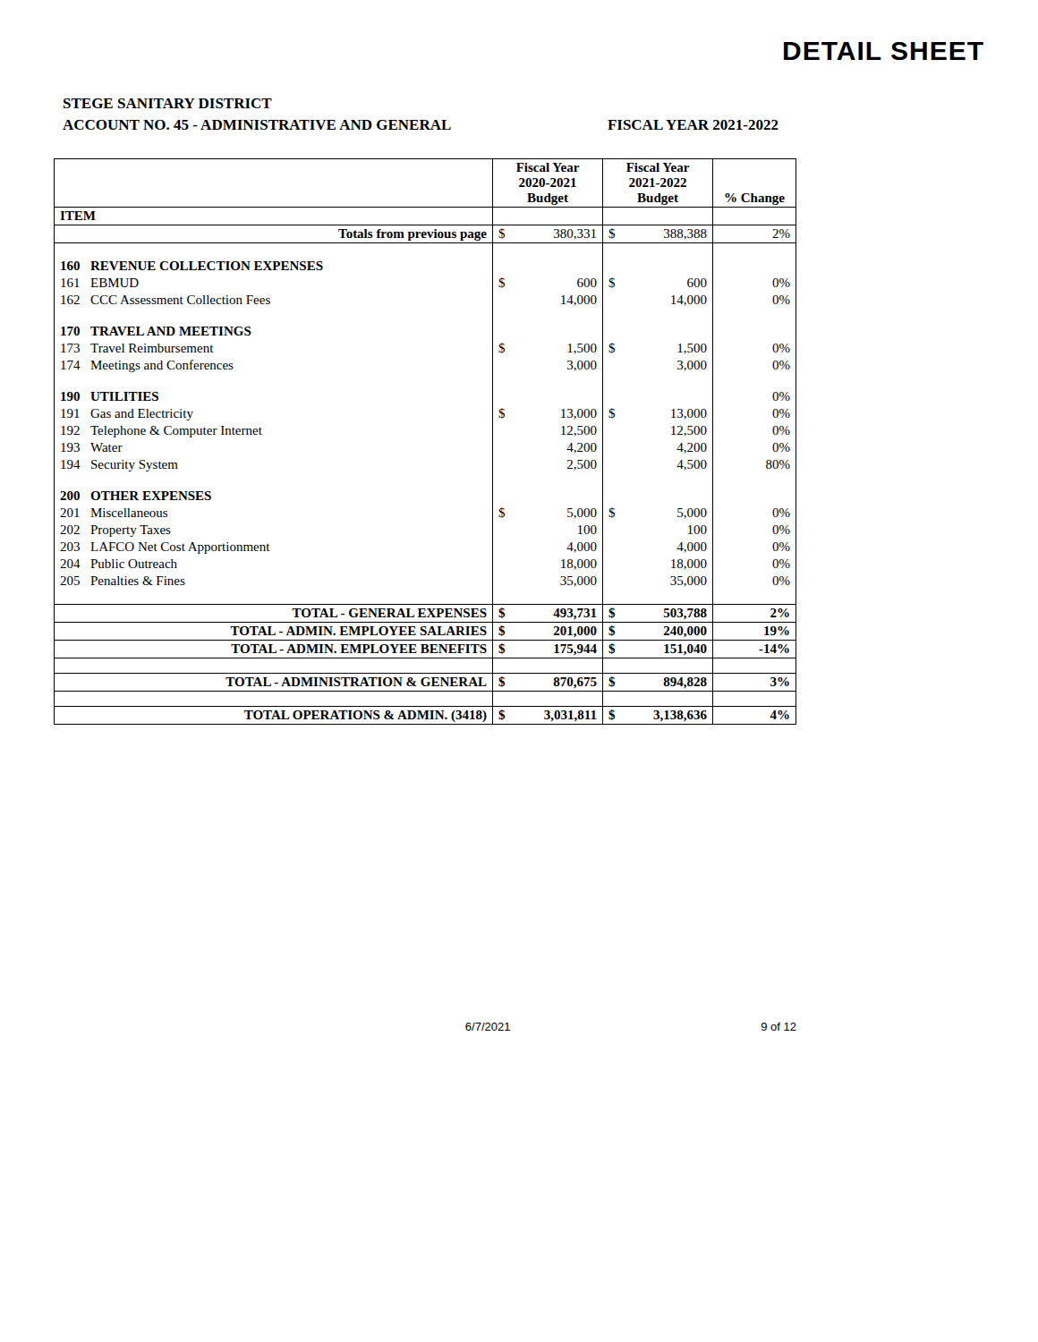DETAIL SHEET
STEGE SANITARY DISTRICT
ACCOUNT NO. 45 - ADMINISTRATIVE AND GENERAL FISCAL YEAR 2021-2022
| | Fiscal Year 2020-2021 Budget | Fiscal Year 2021-2022 Budget | % Change |
| ITEM | | | |
| Totals from previous page | $ | 380,331 | $ | 388,388 | 2% |
| 160 REVENUE COLLECTION EXPENSES | | | | | |
| 161 EBMUD | $ | 600 | $ | 600 | 0% |
| 162 CCC Assessment Collection Fees | | 14,000 | | 14,000 | 0% |
| 170 TRAVEL AND MEETINGS | | | | | |
| 173 Travel Reimbursement | $ | 1,500 | $ | 1,500 | 0% |
| 174 Meetings and Conferences | | 3,000 | | 3,000 | 0% |
| 190 UTILITIES | | | | | 0% |
| 191 Gas and Electricity | $ | 13,000 | $ | 13,000 | 0% |
| 192 Telephone & Computer Internet | | 12,500 | | 12,500 | 0% |
| 193 Water | | 4,200 | | 4,200 | 0% |
| 194 Security System | | 2,500 | | 4,500 | 80% |
| 200 OTHER EXPENSES | | | | | |
| 201 Miscellaneous | $ | 5,000 | $ | 5,000 | 0% |
| 202 Property Taxes | | 100 | | 100 | 0% |
| 203 LAFCO Net Cost Apportionment | | 4,000 | | 4,000 | 0% |
| 204 Public Outreach | | 18,000 | | 18,000 | 0% |
| 205 Penalties & Fines | | 35,000 | | 35,000 | 0% |
| TOTAL - GENERAL EXPENSES | $ | 493,731 | $ | 503,788 | 2% |
| TOTAL - ADMIN. EMPLOYEE SALARIES | $ | 201,000 | $ | 240,000 | 19% |
| TOTAL - ADMIN. EMPLOYEE BENEFITS | $ | 175,944 | $ | 151,040 | -14% |
| TOTAL - ADMINISTRATION & GENERAL | $ | 870,675 | $ | 894,828 | 3% |
| TOTAL OPERATIONS & ADMIN. (3418) | $ | 3,031,811 | $ | 3,138,636 | 4% |
6/7/2021 9 of 12